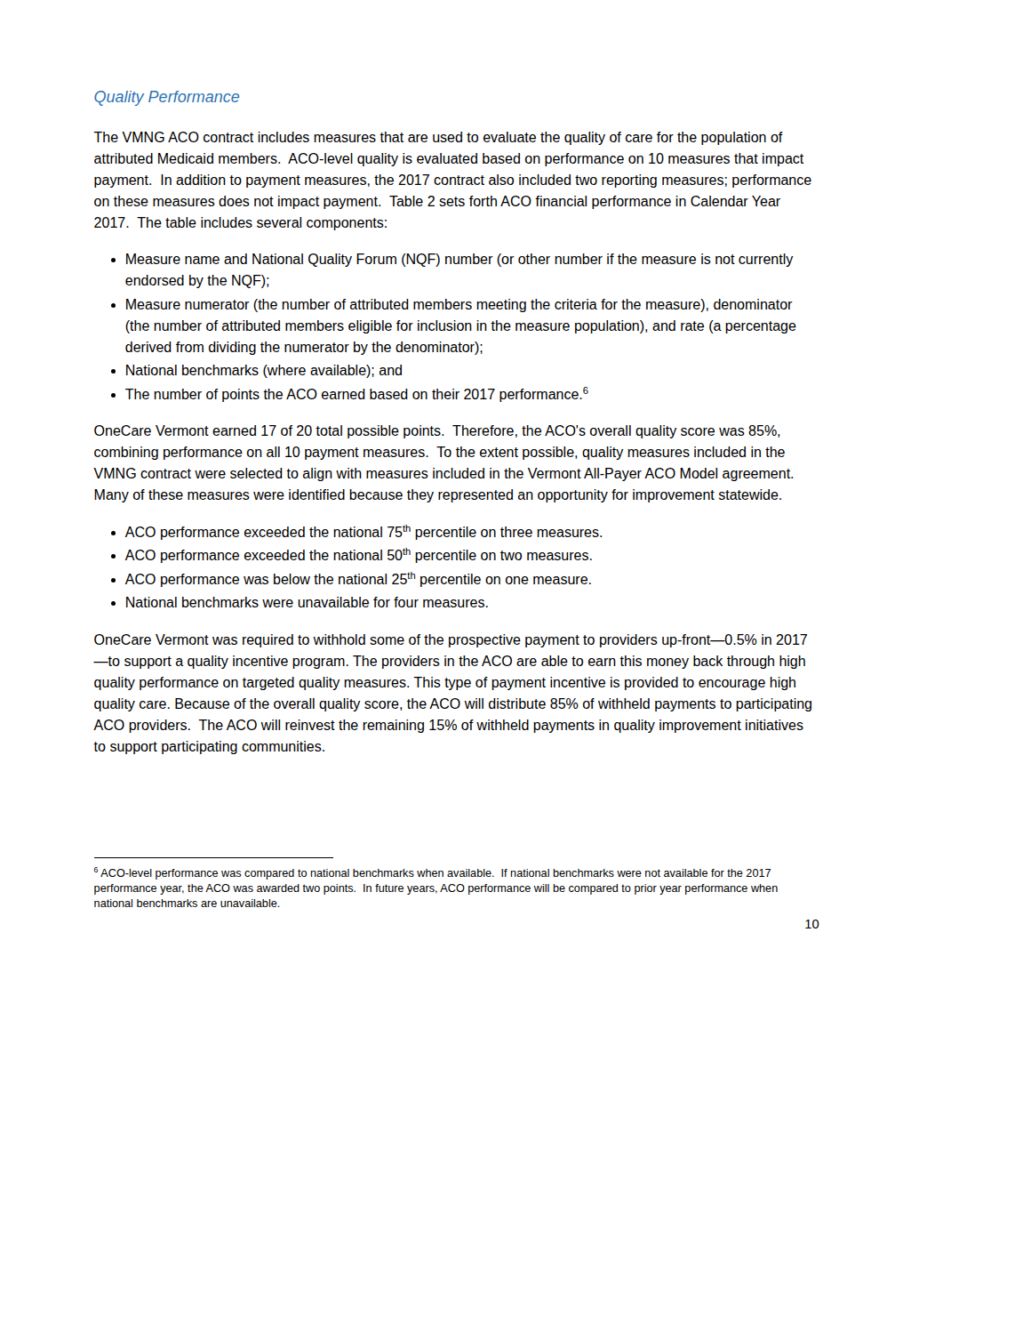Quality Performance
The VMNG ACO contract includes measures that are used to evaluate the quality of care for the population of attributed Medicaid members. ACO-level quality is evaluated based on performance on 10 measures that impact payment. In addition to payment measures, the 2017 contract also included two reporting measures; performance on these measures does not impact payment. Table 2 sets forth ACO financial performance in Calendar Year 2017. The table includes several components:
Measure name and National Quality Forum (NQF) number (or other number if the measure is not currently endorsed by the NQF);
Measure numerator (the number of attributed members meeting the criteria for the measure), denominator (the number of attributed members eligible for inclusion in the measure population), and rate (a percentage derived from dividing the numerator by the denominator);
National benchmarks (where available); and
The number of points the ACO earned based on their 2017 performance.6
OneCare Vermont earned 17 of 20 total possible points. Therefore, the ACO's overall quality score was 85%, combining performance on all 10 payment measures. To the extent possible, quality measures included in the VMNG contract were selected to align with measures included in the Vermont All-Payer ACO Model agreement. Many of these measures were identified because they represented an opportunity for improvement statewide.
ACO performance exceeded the national 75th percentile on three measures.
ACO performance exceeded the national 50th percentile on two measures.
ACO performance was below the national 25th percentile on one measure.
National benchmarks were unavailable for four measures.
OneCare Vermont was required to withhold some of the prospective payment to providers up-front—0.5% in 2017—to support a quality incentive program. The providers in the ACO are able to earn this money back through high quality performance on targeted quality measures. This type of payment incentive is provided to encourage high quality care. Because of the overall quality score, the ACO will distribute 85% of withheld payments to participating ACO providers. The ACO will reinvest the remaining 15% of withheld payments in quality improvement initiatives to support participating communities.
6 ACO-level performance was compared to national benchmarks when available. If national benchmarks were not available for the 2017 performance year, the ACO was awarded two points. In future years, ACO performance will be compared to prior year performance when national benchmarks are unavailable.
10